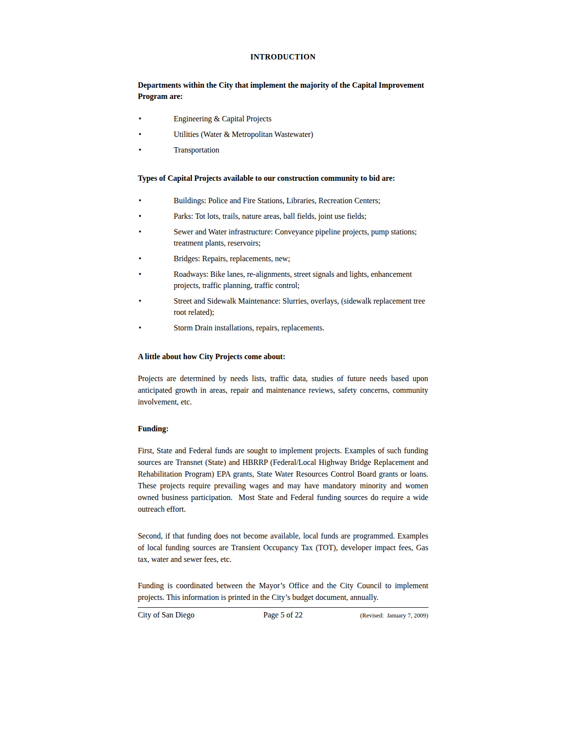INTRODUCTION
Departments within the City that implement the majority of the Capital Improvement
Program are:
•Engineering & Capital Projects
•Utilities (Water & Metropolitan Wastewater)
•Transportation
Types of Capital Projects available to our construction community to bid are:
•Buildings: Police and Fire Stations, Libraries, Recreation Centers;
•Parks: Tot lots, trails, nature areas, ball fields, joint use fields;
•Sewer and Water infrastructure: Conveyance pipeline projects, pump stations; treatment plants, reservoirs;
•Bridges: Repairs, replacements, new;
•Roadways: Bike lanes, re-alignments, street signals and lights, enhancement projects, traffic planning, traffic control;
•Street and Sidewalk Maintenance: Slurries, overlays, (sidewalk replacement tree root related);
•Storm Drain installations, repairs, replacements.
A little about how City Projects come about:
Projects are determined by needs lists, traffic data, studies of future needs based upon anticipated growth in areas, repair and maintenance reviews, safety concerns, community involvement, etc.
Funding:
First, State and Federal funds are sought to implement projects. Examples of such funding sources are Transnet (State) and HBRRP (Federal/Local Highway Bridge Replacement and Rehabilitation Program) EPA grants, State Water Resources Control Board grants or loans. These projects require prevailing wages and may have mandatory minority and women owned business participation. Most State and Federal funding sources do require a wide outreach effort.
Second, if that funding does not become available, local funds are programmed. Examples of local funding sources are Transient Occupancy Tax (TOT), developer impact fees, Gas tax, water and sewer fees, etc.
Funding is coordinated between the Mayor’s Office and the City Council to implement projects. This information is printed in the City’s budget document, annually.
City of San Diego
Page 5 of 22
(Revised: January 7, 2009)